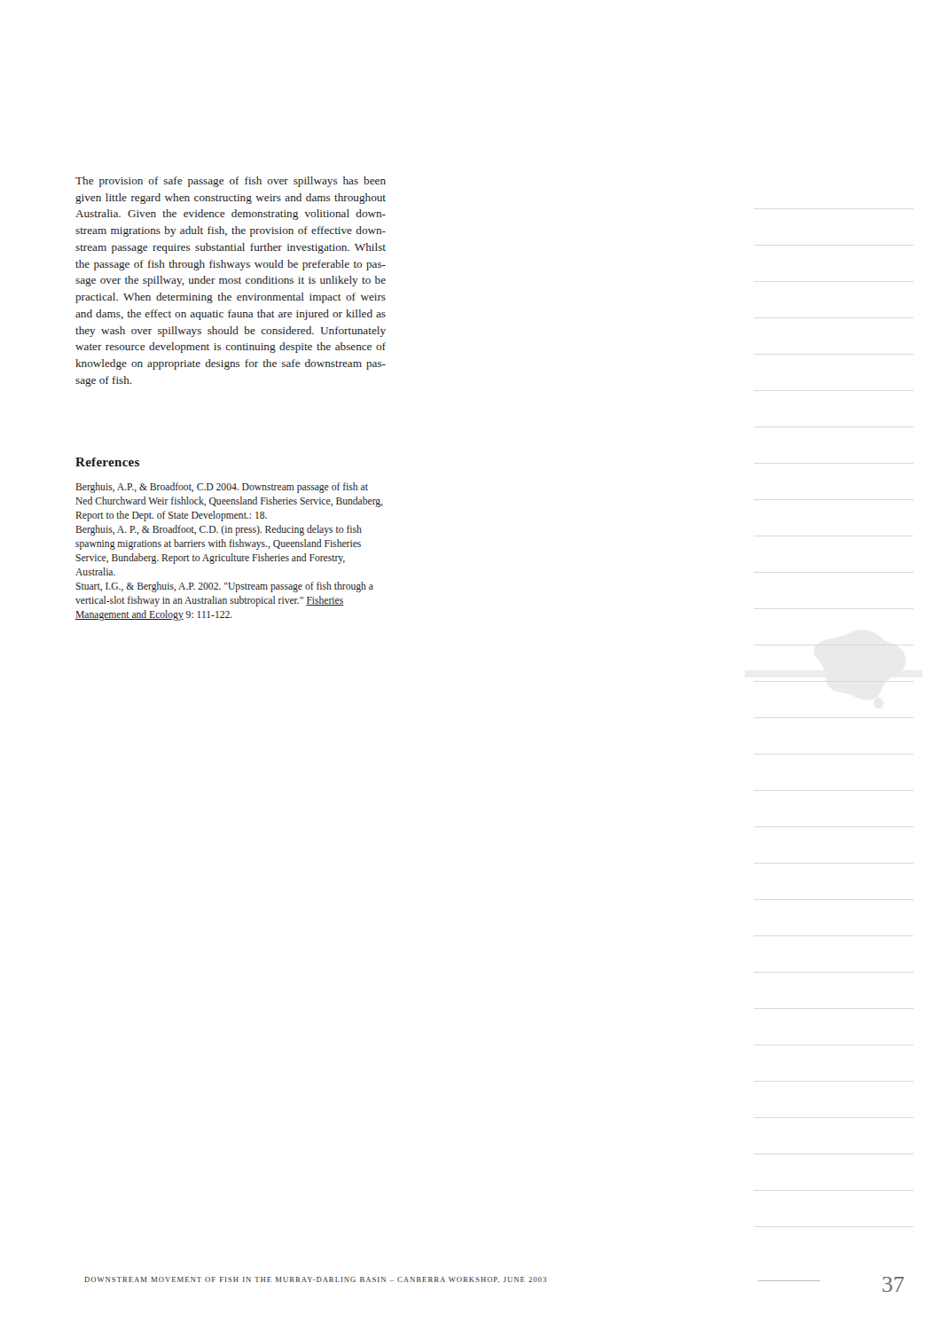The provision of safe passage of fish over spillways has been given little regard when constructing weirs and dams throughout Australia. Given the evidence demonstrating volitional downstream migrations by adult fish, the provision of effective downstream passage requires substantial further investigation. Whilst the passage of fish through fishways would be preferable to passage over the spillway, under most conditions it is unlikely to be practical. When determining the environmental impact of weirs and dams, the effect on aquatic fauna that are injured or killed as they wash over spillways should be considered. Unfortunately water resource development is continuing despite the absence of knowledge on appropriate designs for the safe downstream passage of fish.
References
Berghuis, A.P., & Broadfoot, C.D 2004. Downstream passage of fish at Ned Churchward Weir fishlock, Queensland Fisheries Service, Bundaberg, Report to the Dept. of State Development.: 18.
Berghuis, A. P., & Broadfoot, C.D. (in press). Reducing delays to fish spawning migrations at barriers with fishways., Queensland Fisheries Service, Bundaberg. Report to Agriculture Fisheries and Forestry, Australia.
Stuart, I.G., & Berghuis, A.P. 2002. "Upstream passage of fish through a vertical-slot fishway in an Australian subtropical river." Fisheries Management and Ecology 9: 111-122.
Downstream movement of fish in the Murray-Darling Basin – Canberra workshop, June 2003
37